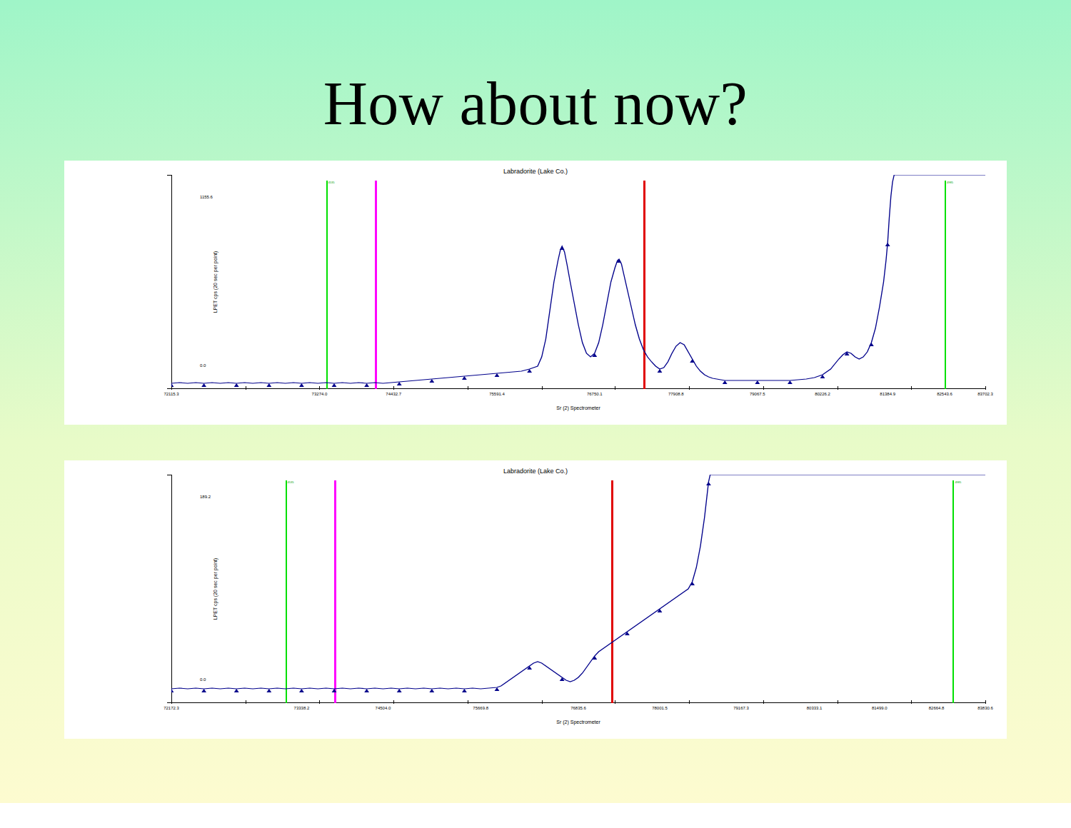How about now?
Labradorite (Lake Co.)
LPET cps (20 sec per point)
1155.6
0.0
4535
4985
72115.3 73274.0 74432.7 75591.4 76750.1 77908.8 79067.5 80226.2 81384.9 82543.6 83702.3
Sr (2) Spectrometer
Labradorite (Lake Co.)
LPET cps (20 sec per point)
189.2
0.0
4535
4985
72172.3 73338.2 74504.0 75669.8 76835.6 78001.5 79167.3 80333.1 81499.0 82664.8 83830.6
Sr (2) Spectrometer